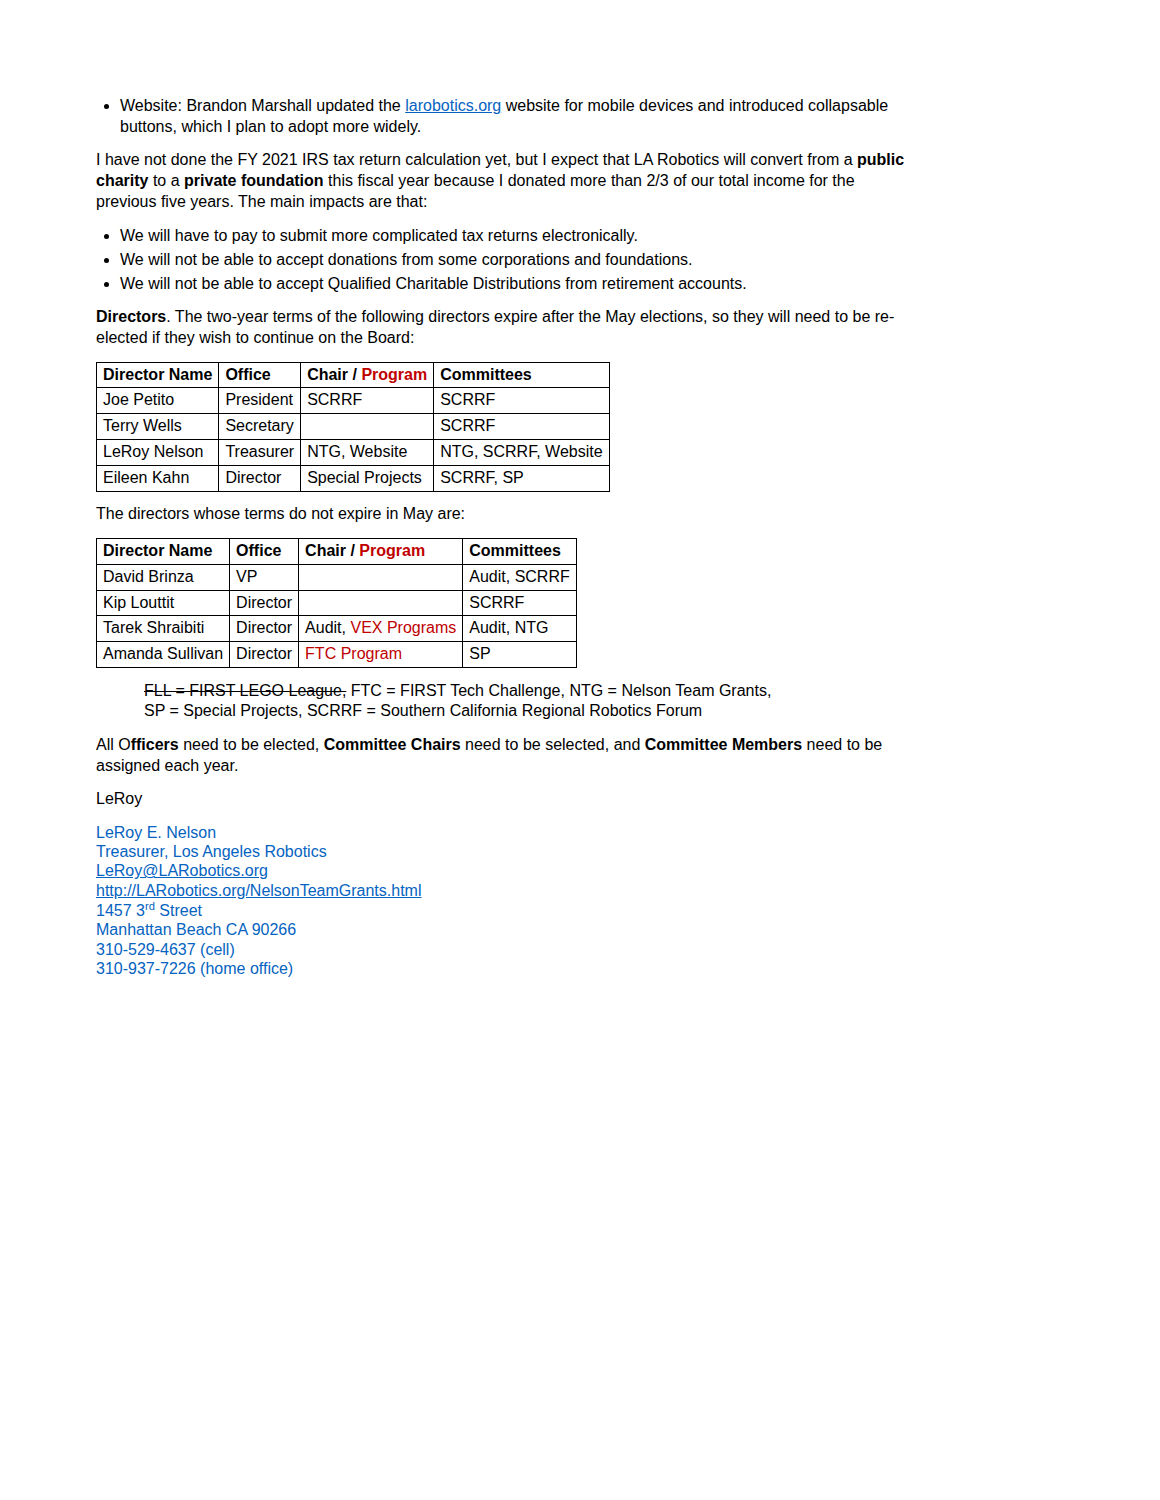Website: Brandon Marshall updated the larobotics.org website for mobile devices and introduced collapsable buttons, which I plan to adopt more widely.
I have not done the FY 2021 IRS tax return calculation yet, but I expect that LA Robotics will convert from a public charity to a private foundation this fiscal year because I donated more than 2/3 of our total income for the previous five years. The main impacts are that:
We will have to pay to submit more complicated tax returns electronically.
We will not be able to accept donations from some corporations and foundations.
We will not be able to accept Qualified Charitable Distributions from retirement accounts.
Directors. The two-year terms of the following directors expire after the May elections, so they will need to be re-elected if they wish to continue on the Board:
| Director Name | Office | Chair / Program | Committees |
| --- | --- | --- | --- |
| Joe Petito | President | SCRRF | SCRRF |
| Terry Wells | Secretary | | SCRRF |
| LeRoy Nelson | Treasurer | NTG, Website | NTG, SCRRF, Website |
| Eileen Kahn | Director | Special Projects | SCRRF, SP |
The directors whose terms do not expire in May are:
| Director Name | Office | Chair / Program | Committees |
| --- | --- | --- | --- |
| David Brinza | VP | | Audit, SCRRF |
| Kip Louttit | Director | | SCRRF |
| Tarek Shraibiti | Director | Audit, VEX Programs | Audit, NTG |
| Amanda Sullivan | Director | FTC Program | SP |
FLL = FIRST LEGO League, FTC = FIRST Tech Challenge, NTG = Nelson Team Grants,
SP = Special Projects, SCRRF = Southern California Regional Robotics Forum
All Officers need to be elected, Committee Chairs need to be selected, and Committee Members need to be assigned each year.
LeRoy
LeRoy E. Nelson
Treasurer, Los Angeles Robotics
LeRoy@LARobotics.org
http://LARobotics.org/NelsonTeamGrants.html
1457 3rd Street
Manhattan Beach CA 90266
310-529-4637 (cell)
310-937-7226 (home office)